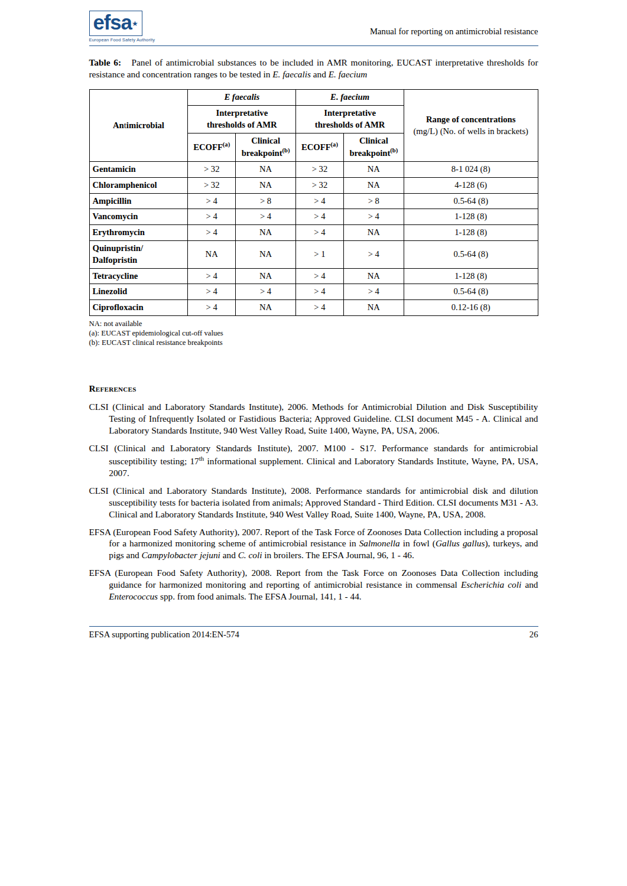efsa★
European Food Safety Authority
Manual for reporting on antimicrobial resistance
Table 6: Panel of antimicrobial substances to be included in AMR monitoring, EUCAST interpretative thresholds for resistance and concentration ranges to be tested in E. faecalis and E. faecium
| An t imicrobial | E faecalis | E. faecium | Range of concentrations (mg/L) (No. of wells in brackets) |
| --- | --- | --- | --- |
| Interpretative thresholds of AMR | Interpretative thresholds of AMR |
| ECOFF (a) | Clinical breakpoint (b) | ECOFF (a) | Clinical breakpoint (b) |
| Gentamicin | > 32 | NA | > 32 | NA | 8-1 024 (8) |
| Chloramphenicol | > 32 | NA | > 32 | NA | 4-128 (6) |
| Ampicillin | > 4 | > 8 | > 4 | > 8 | 0.5-64 (8) |
| Vancomycin | > 4 | > 4 | > 4 | > 4 | 1-128 (8) |
| Erythromycin | > 4 | NA | > 4 | NA | 1-128 (8) |
| Quinupristin/ Dalfopristin | NA | NA | > 1 | > 4 | 0.5-64 (8) |
| Tetracycline | > 4 | NA | > 4 | NA | 1-128 (8) |
| Linezolid | > 4 | > 4 | > 4 | > 4 | 0.5-64 (8) |
| Ciprofloxacin | > 4 | NA | > 4 | NA | 0.12-16 (8) |
NA: not available
(a): EUCAST epidemiological cut-off values
(b): EUCAST clinical resistance breakpoints
References
CLSI (Clinical and Laboratory Standards Institute), 2006. Methods for Antimicrobial Dilution and Disk Susceptibility Testing of Infrequently Isolated or Fastidious Bacteria; Approved Guideline. CLSI document M45 - A. Clinical and Laboratory Standards Institute, 940 West Valley Road, Suite 1400, Wayne, PA, USA, 2006.
CLSI (Clinical and Laboratory Standards Institute), 2007. M100 - S17. Performance standards for antimicrobial susceptibility testing; 17th informational supplement. Clinical and Laboratory Standards Institute, Wayne, PA, USA, 2007.
CLSI (Clinical and Laboratory Standards Institute), 2008. Performance standards for antimicrobial disk and dilution susceptibility tests for bacteria isolated from animals; Approved Standard - Third Edition. CLSI documents M31 - A3. Clinical and Laboratory Standards Institute, 940 West Valley Road, Suite 1400, Wayne, PA, USA, 2008.
EFSA (European Food Safety Authority), 2007. Report of the Task Force of Zoonoses Data Collection including a proposal for a harmonized monitoring scheme of antimicrobial resistance in Salmonella in fowl (Gallus gallus), turkeys, and pigs and Campylobacter jejuni and C. coli in broilers. The EFSA Journal, 96, 1 - 46.
EFSA (European Food Safety Authority), 2008. Report from the Task Force on Zoonoses Data Collection including guidance for harmonized monitoring and reporting of antimicrobial resistance in commensal Escherichia coli and Enterococcus spp. from food animals. The EFSA Journal, 141, 1 - 44.
EFSA supporting publication 2014:EN-574 26